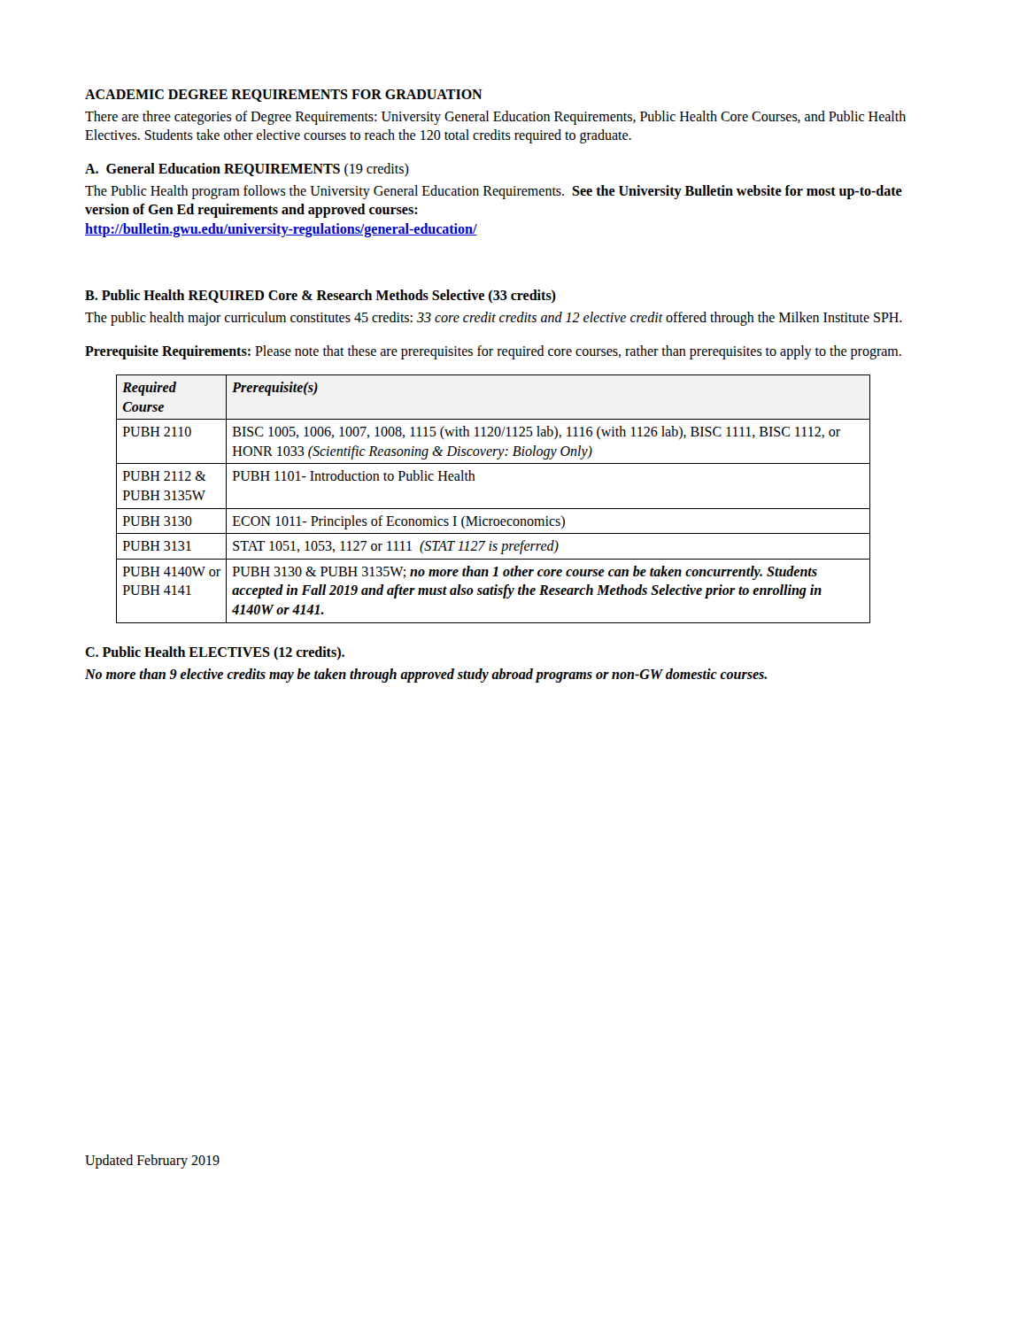ACADEMIC DEGREE REQUIREMENTS FOR GRADUATION
There are three categories of Degree Requirements: University General Education Requirements, Public Health Core Courses, and Public Health Electives. Students take other elective courses to reach the 120 total credits required to graduate.
A. General Education REQUIREMENTS (19 credits)
The Public Health program follows the University General Education Requirements. See the University Bulletin website for most up-to-date version of Gen Ed requirements and approved courses:
http://bulletin.gwu.edu/university-regulations/general-education/
B. Public Health REQUIRED Core & Research Methods Selective (33 credits)
The public health major curriculum constitutes 45 credits: 33 core credit credits and 12 elective credit offered through the Milken Institute SPH.
Prerequisite Requirements: Please note that these are prerequisites for required core courses, rather than prerequisites to apply to the program.
| Required Course | Prerequisite(s) |
| --- | --- |
| PUBH 2110 | BISC 1005, 1006, 1007, 1008, 1115 (with 1120/1125 lab), 1116 (with 1126 lab), BISC 1111, BISC 1112, or HONR 1033 (Scientific Reasoning & Discovery: Biology Only) |
| PUBH 2112 & PUBH 3135W | PUBH 1101- Introduction to Public Health |
| PUBH 3130 | ECON 1011- Principles of Economics I (Microeconomics) |
| PUBH 3131 | STAT 1051, 1053, 1127 or 1111 (STAT 1127 is preferred) |
| PUBH 4140W or PUBH 4141 | PUBH 3130 & PUBH 3135W; no more than 1 other core course can be taken concurrently. Students accepted in Fall 2019 and after must also satisfy the Research Methods Selective prior to enrolling in 4140W or 4141. |
C. Public Health ELECTIVES (12 credits).
No more than 9 elective credits may be taken through approved study abroad programs or non-GW domestic courses.
Updated February 2019